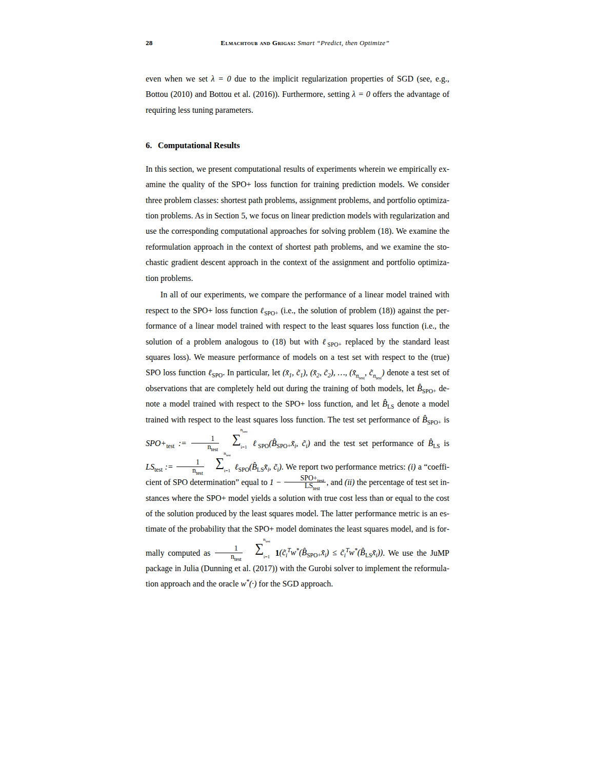28 Elmachtoub and Grigas: Smart “Predict, then Optimize”
even when we set λ = 0 due to the implicit regularization properties of SGD (see, e.g., Bottou (2010) and Bottou et al. (2016)). Furthermore, setting λ = 0 offers the advantage of requiring less tuning parameters.
6. Computational Results
In this section, we present computational results of experiments wherein we empirically examine the quality of the SPO+ loss function for training prediction models. We consider three problem classes: shortest path problems, assignment problems, and portfolio optimization problems. As in Section 5, we focus on linear prediction models with regularization and use the corresponding computational approaches for solving problem (18). We examine the reformulation approach in the context of shortest path problems, and we examine the stochastic gradient descent approach in the context of the assignment and portfolio optimization problems.
In all of our experiments, we compare the performance of a linear model trained with respect to the SPO+ loss function ℓSPO+ (i.e., the solution of problem (18)) against the performance of a linear model trained with respect to the least squares loss function (i.e., the solution of a problem analogous to (18) but with ℓSPO+ replaced by the standard least squares loss). We measure performance of models on a test set with respect to the (true) SPO loss function ℓSPO. In particular, let (x̃1, c̃1), (x̃2, c̃2), …, (x̃ntest, c̃ntest) denote a test set of observations that are completely held out during the training of both models, let B̂SPO+ denote a model trained with respect to the SPO+ loss function, and let B̂LS denote a model trained with respect to the least squares loss function. The test set performance of B̂SPO+ is SPO+test := 1 ntest ntest∑i=1 ℓSPO(B̂SPO+x̃i, c̃i) and the test set performance of B̂LS is LStest := 1 ntest ntest∑i=1 ℓSPO(B̂LSx̃i, c̃i). We report two performance metrics: (i) a “coefficient of SPO determination” equal to 1 − SPO+test LStest, and (ii) the percentage of test set instances where the SPO+ model yields a solution with true cost less than or equal to the cost of the solution produced by the least squares model. The latter performance metric is an estimate of the probability that the SPO+ model dominates the least squares model, and is formally computed as 1 ntest ntest∑i=1 1(c̃iTw*(B̂SPO+x̃i) ≤ c̃iTw*(B̂LSx̃i)). We use the JuMP package in Julia (Dunning et al. (2017)) with the Gurobi solver to implement the reformulation approach and the oracle w*(·) for the SGD approach.